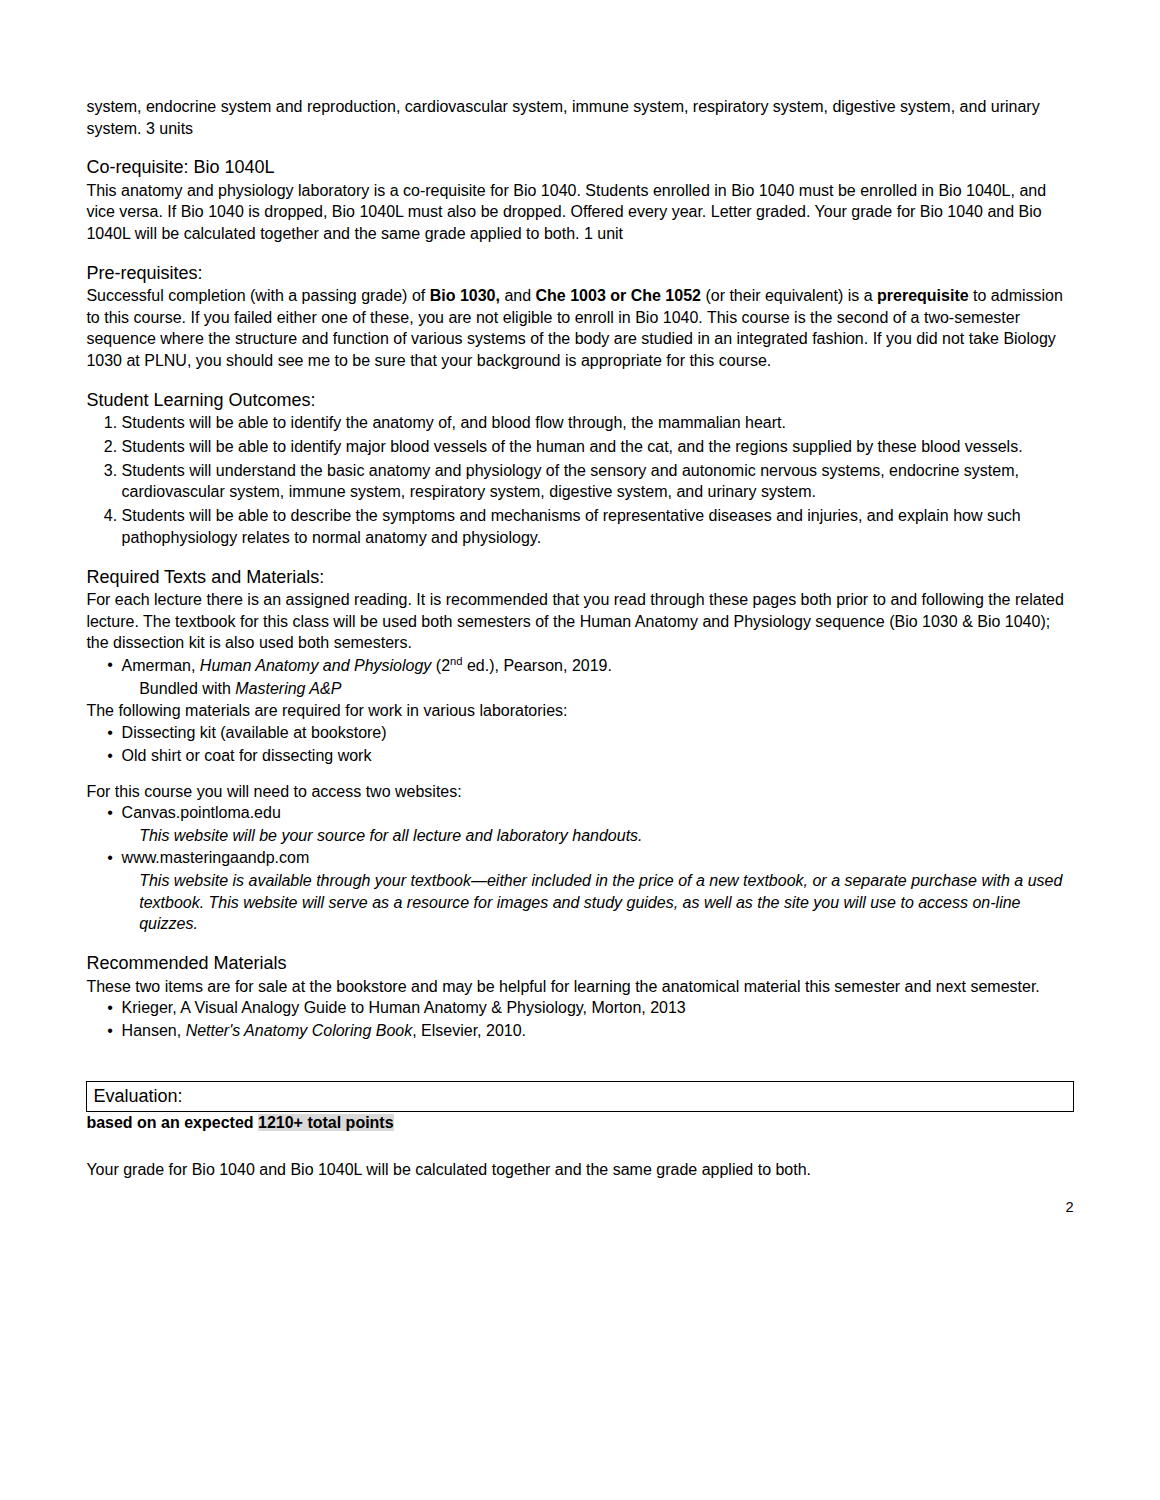system, endocrine system and reproduction, cardiovascular system, immune system, respiratory system, digestive system, and urinary system. 3 units
Co-requisite: Bio 1040L
This anatomy and physiology laboratory is a co-requisite for Bio 1040. Students enrolled in Bio 1040 must be enrolled in Bio 1040L, and vice versa. If Bio 1040 is dropped, Bio 1040L must also be dropped. Offered every year. Letter graded. Your grade for Bio 1040 and Bio 1040L will be calculated together and the same grade applied to both. 1 unit
Pre-requisites:
Successful completion (with a passing grade) of Bio 1030, and Che 1003 or Che 1052 (or their equivalent) is a prerequisite to admission to this course. If you failed either one of these, you are not eligible to enroll in Bio 1040. This course is the second of a two-semester sequence where the structure and function of various systems of the body are studied in an integrated fashion. If you did not take Biology 1030 at PLNU, you should see me to be sure that your background is appropriate for this course.
Student Learning Outcomes:
Students will be able to identify the anatomy of, and blood flow through, the mammalian heart.
Students will be able to identify major blood vessels of the human and the cat, and the regions supplied by these blood vessels.
Students will understand the basic anatomy and physiology of the sensory and autonomic nervous systems, endocrine system, cardiovascular system, immune system, respiratory system, digestive system, and urinary system.
Students will be able to describe the symptoms and mechanisms of representative diseases and injuries, and explain how such pathophysiology relates to normal anatomy and physiology.
Required Texts and Materials:
For each lecture there is an assigned reading. It is recommended that you read through these pages both prior to and following the related lecture. The textbook for this class will be used both semesters of the Human Anatomy and Physiology sequence (Bio 1030 & Bio 1040); the dissection kit is also used both semesters.
Amerman, Human Anatomy and Physiology (2nd ed.), Pearson, 2019.
Bundled with Mastering A&P
The following materials are required for work in various laboratories:
Dissecting kit (available at bookstore)
Old shirt or coat for dissecting work
For this course you will need to access two websites:
Canvas.pointloma.edu
This website will be your source for all lecture and laboratory handouts.
www.masteringaandp.com
This website is available through your textbook—either included in the price of a new textbook, or a separate purchase with a used textbook. This website will serve as a resource for images and study guides, as well as the site you will use to access on-line quizzes.
Recommended Materials
These two items are for sale at the bookstore and may be helpful for learning the anatomical material this semester and next semester.
Krieger, A Visual Analogy Guide to Human Anatomy & Physiology, Morton, 2013
Hansen, Netter's Anatomy Coloring Book, Elsevier, 2010.
Evaluation:
based on an expected 1210+ total points
Your grade for Bio 1040 and Bio 1040L will be calculated together and the same grade applied to both.
2